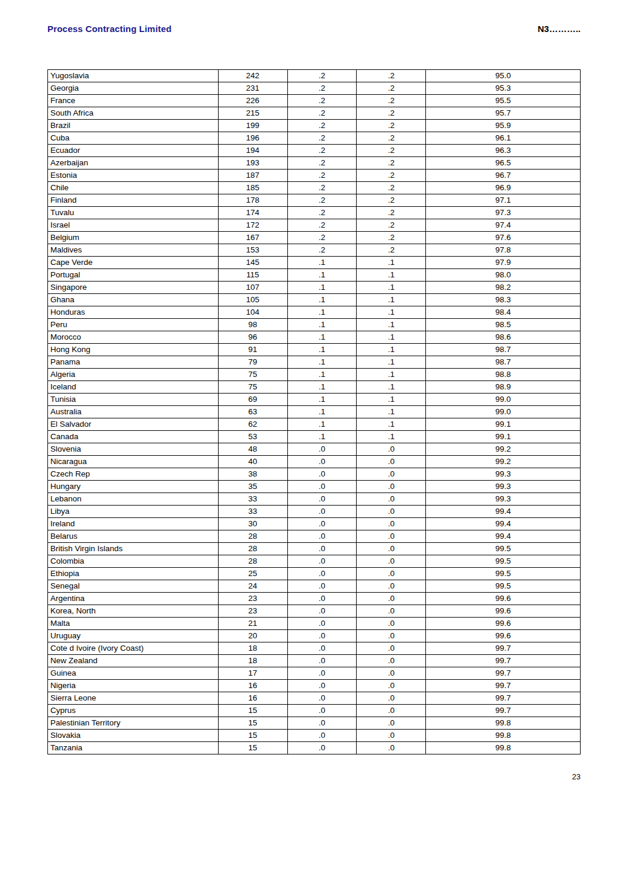Process Contracting Limited N3………..
| Yugoslavia | 242 | .2 | .2 | 95.0 |
| Georgia | 231 | .2 | .2 | 95.3 |
| France | 226 | .2 | .2 | 95.5 |
| South Africa | 215 | .2 | .2 | 95.7 |
| Brazil | 199 | .2 | .2 | 95.9 |
| Cuba | 196 | .2 | .2 | 96.1 |
| Ecuador | 194 | .2 | .2 | 96.3 |
| Azerbaijan | 193 | .2 | .2 | 96.5 |
| Estonia | 187 | .2 | .2 | 96.7 |
| Chile | 185 | .2 | .2 | 96.9 |
| Finland | 178 | .2 | .2 | 97.1 |
| Tuvalu | 174 | .2 | .2 | 97.3 |
| Israel | 172 | .2 | .2 | 97.4 |
| Belgium | 167 | .2 | .2 | 97.6 |
| Maldives | 153 | .2 | .2 | 97.8 |
| Cape Verde | 145 | .1 | .1 | 97.9 |
| Portugal | 115 | .1 | .1 | 98.0 |
| Singapore | 107 | .1 | .1 | 98.2 |
| Ghana | 105 | .1 | .1 | 98.3 |
| Honduras | 104 | .1 | .1 | 98.4 |
| Peru | 98 | .1 | .1 | 98.5 |
| Morocco | 96 | .1 | .1 | 98.6 |
| Hong Kong | 91 | .1 | .1 | 98.7 |
| Panama | 79 | .1 | .1 | 98.7 |
| Algeria | 75 | .1 | .1 | 98.8 |
| Iceland | 75 | .1 | .1 | 98.9 |
| Tunisia | 69 | .1 | .1 | 99.0 |
| Australia | 63 | .1 | .1 | 99.0 |
| El Salvador | 62 | .1 | .1 | 99.1 |
| Canada | 53 | .1 | .1 | 99.1 |
| Slovenia | 48 | .0 | .0 | 99.2 |
| Nicaragua | 40 | .0 | .0 | 99.2 |
| Czech Rep | 38 | .0 | .0 | 99.3 |
| Hungary | 35 | .0 | .0 | 99.3 |
| Lebanon | 33 | .0 | .0 | 99.3 |
| Libya | 33 | .0 | .0 | 99.4 |
| Ireland | 30 | .0 | .0 | 99.4 |
| Belarus | 28 | .0 | .0 | 99.4 |
| British Virgin Islands | 28 | .0 | .0 | 99.5 |
| Colombia | 28 | .0 | .0 | 99.5 |
| Ethiopia | 25 | .0 | .0 | 99.5 |
| Senegal | 24 | .0 | .0 | 99.5 |
| Argentina | 23 | .0 | .0 | 99.6 |
| Korea, North | 23 | .0 | .0 | 99.6 |
| Malta | 21 | .0 | .0 | 99.6 |
| Uruguay | 20 | .0 | .0 | 99.6 |
| Cote d Ivoire (Ivory Coast) | 18 | .0 | .0 | 99.7 |
| New Zealand | 18 | .0 | .0 | 99.7 |
| Guinea | 17 | .0 | .0 | 99.7 |
| Nigeria | 16 | .0 | .0 | 99.7 |
| Sierra Leone | 16 | .0 | .0 | 99.7 |
| Cyprus | 15 | .0 | .0 | 99.7 |
| Palestinian Territory | 15 | .0 | .0 | 99.8 |
| Slovakia | 15 | .0 | .0 | 99.8 |
| Tanzania | 15 | .0 | .0 | 99.8 |
23